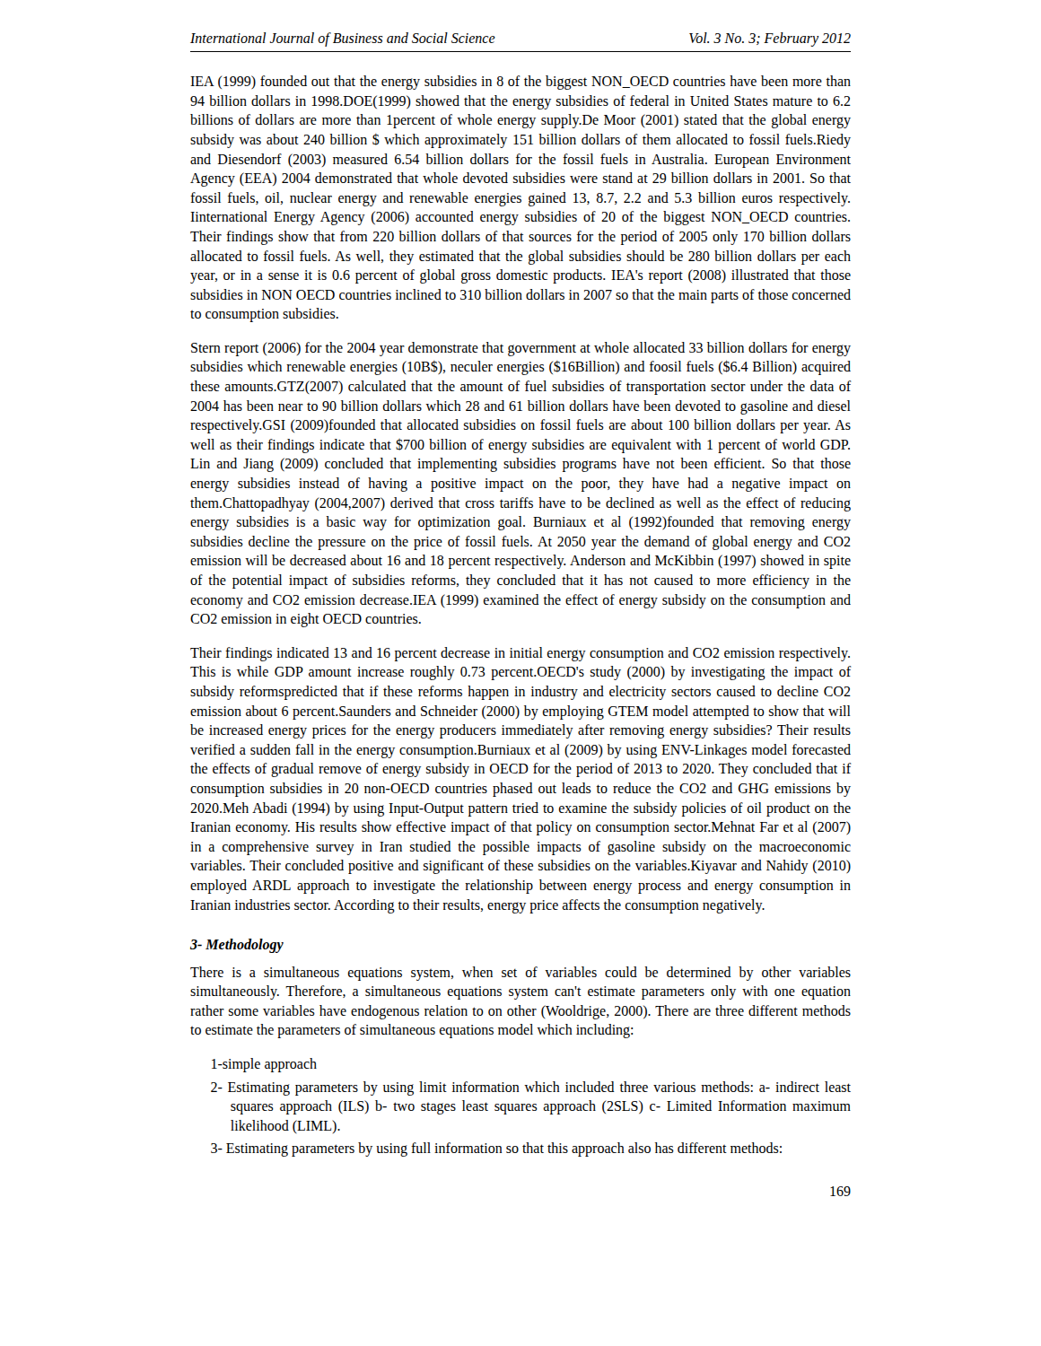International Journal of Business and Social Science Vol. 3 No. 3; February 2012
IEA (1999) founded out that the energy subsidies in 8 of the biggest NON_OECD countries have been more than 94 billion dollars in 1998.DOE(1999) showed that the energy subsidies of federal in United States mature to 6.2 billions of dollars are more than 1percent of whole energy supply.De Moor (2001) stated that the global energy subsidy was about 240 billion $ which approximately 151 billion dollars of them allocated to fossil fuels.Riedy and Diesendorf (2003) measured 6.54 billion dollars for the fossil fuels in Australia. European Environment Agency (EEA) 2004 demonstrated that whole devoted subsidies were stand at 29 billion dollars in 2001. So that fossil fuels, oil, nuclear energy and renewable energies gained 13, 8.7, 2.2 and 5.3 billion euros respectively. Iinternational Energy Agency (2006) accounted energy subsidies of 20 of the biggest NON_OECD countries. Their findings show that from 220 billion dollars of that sources for the period of 2005 only 170 billion dollars allocated to fossil fuels. As well, they estimated that the global subsidies should be 280 billion dollars per each year, or in a sense it is 0.6 percent of global gross domestic products. IEA's report (2008) illustrated that those subsidies in NON OECD countries inclined to 310 billion dollars in 2007 so that the main parts of those concerned to consumption subsidies.
Stern report (2006) for the 2004 year demonstrate that government at whole allocated 33 billion dollars for energy subsidies which renewable energies (10B$), neculer energies ($16Billion) and foosil fuels ($6.4 Billion) acquired these amounts.GTZ(2007) calculated that the amount of fuel subsidies of transportation sector under the data of 2004 has been near to 90 billion dollars which 28 and 61 billion dollars have been devoted to gasoline and diesel respectively.GSI (2009)founded that allocated subsidies on fossil fuels are about 100 billion dollars per year. As well as their findings indicate that $700 billion of energy subsidies are equivalent with 1 percent of world GDP. Lin and Jiang (2009) concluded that implementing subsidies programs have not been efficient. So that those energy subsidies instead of having a positive impact on the poor, they have had a negative impact on them.Chattopadhyay (2004,2007) derived that cross tariffs have to be declined as well as the effect of reducing energy subsidies is a basic way for optimization goal. Burniaux et al (1992)founded that removing energy subsidies decline the pressure on the price of fossil fuels. At 2050 year the demand of global energy and CO2 emission will be decreased about 16 and 18 percent respectively. Anderson and McKibbin (1997) showed in spite of the potential impact of subsidies reforms, they concluded that it has not caused to more efficiency in the economy and CO2 emission decrease.IEA (1999) examined the effect of energy subsidy on the consumption and CO2 emission in eight OECD countries.
Their findings indicated 13 and 16 percent decrease in initial energy consumption and CO2 emission respectively. This is while GDP amount increase roughly 0.73 percent.OECD's study (2000) by investigating the impact of subsidy reformspredicted that if these reforms happen in industry and electricity sectors caused to decline CO2 emission about 6 percent.Saunders and Schneider (2000) by employing GTEM model attempted to show that will be increased energy prices for the energy producers immediately after removing energy subsidies? Their results verified a sudden fall in the energy consumption.Burniaux et al (2009) by using ENV-Linkages model forecasted the effects of gradual remove of energy subsidy in OECD for the period of 2013 to 2020. They concluded that if consumption subsidies in 20 non-OECD countries phased out leads to reduce the CO2 and GHG emissions by 2020.Meh Abadi (1994) by using Input-Output pattern tried to examine the subsidy policies of oil product on the Iranian economy. His results show effective impact of that policy on consumption sector.Mehnat Far et al (2007) in a comprehensive survey in Iran studied the possible impacts of gasoline subsidy on the macroeconomic variables. Their concluded positive and significant of these subsidies on the variables.Kiyavar and Nahidy (2010) employed ARDL approach to investigate the relationship between energy process and energy consumption in Iranian industries sector. According to their results, energy price affects the consumption negatively.
3- Methodology
There is a simultaneous equations system, when set of variables could be determined by other variables simultaneously. Therefore, a simultaneous equations system can't estimate parameters only with one equation rather some variables have endogenous relation to on other (Wooldrige, 2000). There are three different methods to estimate the parameters of simultaneous equations model which including:
1-simple approach
2- Estimating parameters by using limit information which included three various methods: a- indirect least squares approach (ILS) b- two stages least squares approach (2SLS) c- Limited Information maximum likelihood (LIML).
3- Estimating parameters by using full information so that this approach also has different methods:
169